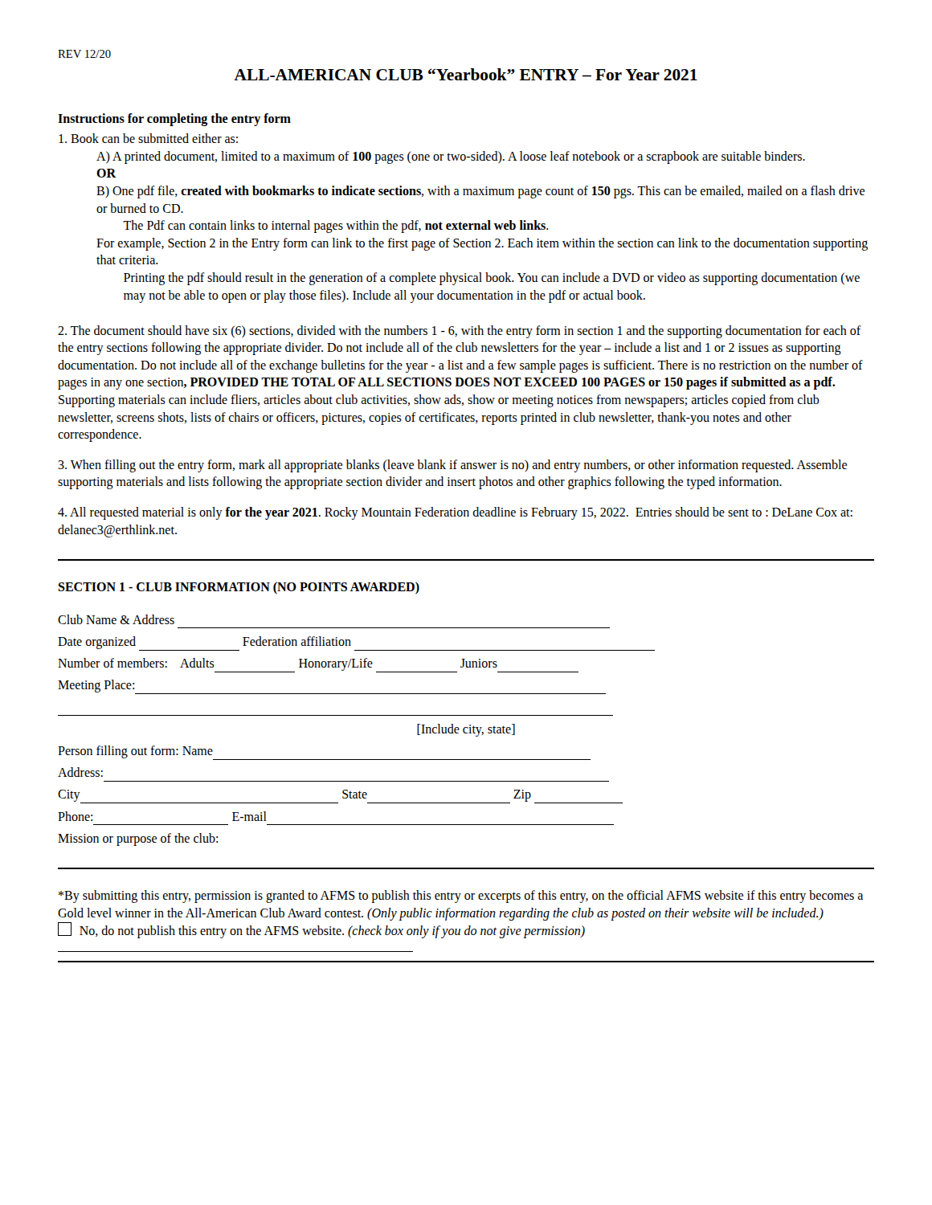REV 12/20
ALL-AMERICAN CLUB “Yearbook” ENTRY – For Year 2021
Instructions for completing the entry form
1. Book can be submitted either as:
A) A printed document, limited to a maximum of 100 pages (one or two-sided). A loose leaf notebook or a scrapbook are suitable binders.
OR
B) One pdf file, created with bookmarks to indicate sections, with a maximum page count of 150 pgs. This can be emailed, mailed on a flash drive or burned to CD.
The Pdf can contain links to internal pages within the pdf, not external web links.
For example, Section 2 in the Entry form can link to the first page of Section 2. Each item within the section can link to the documentation supporting that criteria.
Printing the pdf should result in the generation of a complete physical book. You can include a DVD or video as supporting documentation (we may not be able to open or play those files). Include all your documentation in the pdf or actual book.
2. The document should have six (6) sections, divided with the numbers 1 - 6, with the entry form in section 1 and the supporting documentation for each of the entry sections following the appropriate divider. Do not include all of the club newsletters for the year – include a list and 1 or 2 issues as supporting documentation. Do not include all of the exchange bulletins for the year - a list and a few sample pages is sufficient. There is no restriction on the number of pages in any one section, PROVIDED THE TOTAL OF ALL SECTIONS DOES NOT EXCEED 100 PAGES or 150 pages if submitted as a pdf. Supporting materials can include fliers, articles about club activities, show ads, show or meeting notices from newspapers; articles copied from club newsletter, screens shots, lists of chairs or officers, pictures, copies of certificates, reports printed in club newsletter, thank-you notes and other correspondence.
3. When filling out the entry form, mark all appropriate blanks (leave blank if answer is no) and entry numbers, or other information requested. Assemble supporting materials and lists following the appropriate section divider and insert photos and other graphics following the typed information.
4. All requested material is only for the year 2021. Rocky Mountain Federation deadline is February 15, 2022. Entries should be sent to : DeLane Cox at: delanec3@erthlink.net.
SECTION 1 - CLUB INFORMATION (NO POINTS AWARDED)
Club Name & Address
Date organized Federation affiliation
Number of members: Adults Honorary/Life Juniors
Meeting Place:
[Include city, state]
Person filling out form: Name
Address:
City State Zip
Phone: E-mail
Mission or purpose of the club:
*By submitting this entry, permission is granted to AFMS to publish this entry or excerpts of this entry, on the official AFMS website if this entry becomes a Gold level winner in the All-American Club Award contest. (Only public information regarding the club as posted on their website will be included.)
No, do not publish this entry on the AFMS website. (check box only if you do not give permission)